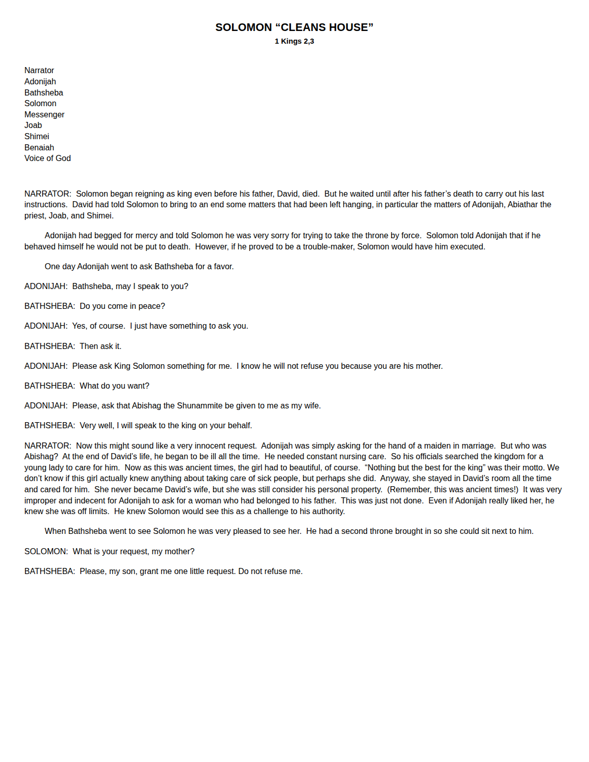SOLOMON “CLEANS HOUSE”
1 Kings 2,3
Narrator
Adonijah
Bathsheba
Solomon
Messenger
Joab
Shimei
Benaiah
Voice of God
NARRATOR: Solomon began reigning as king even before his father, David, died. But he waited until after his father’s death to carry out his last instructions. David had told Solomon to bring to an end some matters that had been left hanging, in particular the matters of Adonijah, Abiathar the priest, Joab, and Shimei.
Adonijah had begged for mercy and told Solomon he was very sorry for trying to take the throne by force. Solomon told Adonijah that if he behaved himself he would not be put to death. However, if he proved to be a trouble-maker, Solomon would have him executed.
One day Adonijah went to ask Bathsheba for a favor.
ADONIJAH: Bathsheba, may I speak to you?
BATHSHEBA: Do you come in peace?
ADONIJAH: Yes, of course. I just have something to ask you.
BATHSHEBA: Then ask it.
ADONIJAH: Please ask King Solomon something for me. I know he will not refuse you because you are his mother.
BATHSHEBA: What do you want?
ADONIJAH: Please, ask that Abishag the Shunammite be given to me as my wife.
BATHSHEBA: Very well, I will speak to the king on your behalf.
NARRATOR: Now this might sound like a very innocent request. Adonijah was simply asking for the hand of a maiden in marriage. But who was Abishag? At the end of David’s life, he began to be ill all the time. He needed constant nursing care. So his officials searched the kingdom for a young lady to care for him. Now as this was ancient times, the girl had to beautiful, of course. “Nothing but the best for the king” was their motto. We don’t know if this girl actually knew anything about taking care of sick people, but perhaps she did. Anyway, she stayed in David’s room all the time and cared for him. She never became David’s wife, but she was still consider his personal property. (Remember, this was ancient times!) It was very improper and indecent for Adonijah to ask for a woman who had belonged to his father. This was just not done. Even if Adonijah really liked her, he knew she was off limits. He knew Solomon would see this as a challenge to his authority.
When Bathsheba went to see Solomon he was very pleased to see her. He had a second throne brought in so she could sit next to him.
SOLOMON: What is your request, my mother?
BATHSHEBA: Please, my son, grant me one little request. Do not refuse me.